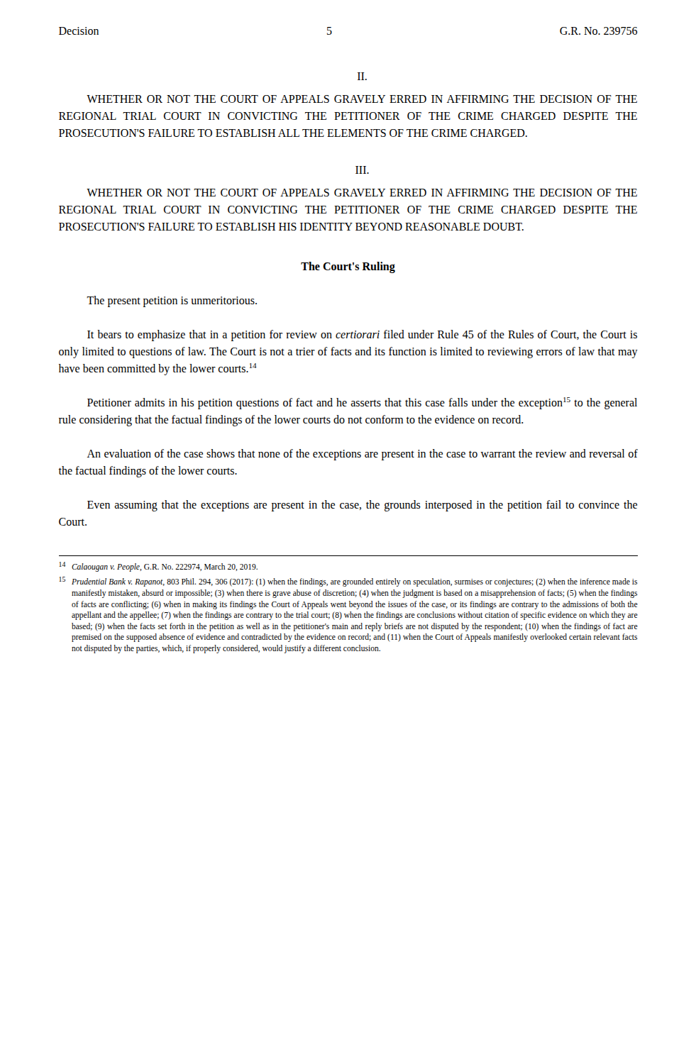Decision 5 G.R. No. 239756
II.
Whether or not the Court of Appeals gravely erred in affirming the decision of the Regional Trial Court in convicting the petitioner of the crime charged despite the prosecution's failure to establish all the elements of the crime charged.
III.
Whether or not the Court of Appeals gravely erred in affirming the decision of the Regional Trial Court in convicting the petitioner of the crime charged despite the prosecution's failure to establish his identity beyond reasonable doubt.
The Court's Ruling
The present petition is unmeritorious.
It bears to emphasize that in a petition for review on certiorari filed under Rule 45 of the Rules of Court, the Court is only limited to questions of law. The Court is not a trier of facts and its function is limited to reviewing errors of law that may have been committed by the lower courts.14
Petitioner admits in his petition questions of fact and he asserts that this case falls under the exception15 to the general rule considering that the factual findings of the lower courts do not conform to the evidence on record.
An evaluation of the case shows that none of the exceptions are present in the case to warrant the review and reversal of the factual findings of the lower courts.
Even assuming that the exceptions are present in the case, the grounds interposed in the petition fail to convince the Court.
Calaougan v. People, G.R. No. 222974, March 20, 2019.
Prudential Bank v. Rapanot, 803 Phil. 294, 306 (2017): (1) when the findings, are grounded entirely on speculation, surmises or conjectures; (2) when the inference made is manifestly mistaken, absurd or impossible; (3) when there is grave abuse of discretion; (4) when the judgment is based on a misapprehension of facts; (5) when the findings of facts are conflicting; (6) when in making its findings the Court of Appeals went beyond the issues of the case, or its findings are contrary to the admissions of both the appellant and the appellee; (7) when the findings are contrary to the trial court; (8) when the findings are conclusions without citation of specific evidence on which they are based; (9) when the facts set forth in the petition as well as in the petitioner's main and reply briefs are not disputed by the respondent; (10) when the findings of fact are premised on the supposed absence of evidence and contradicted by the evidence on record; and (11) when the Court of Appeals manifestly overlooked certain relevant facts not disputed by the parties, which, if properly considered, would justify a different conclusion.